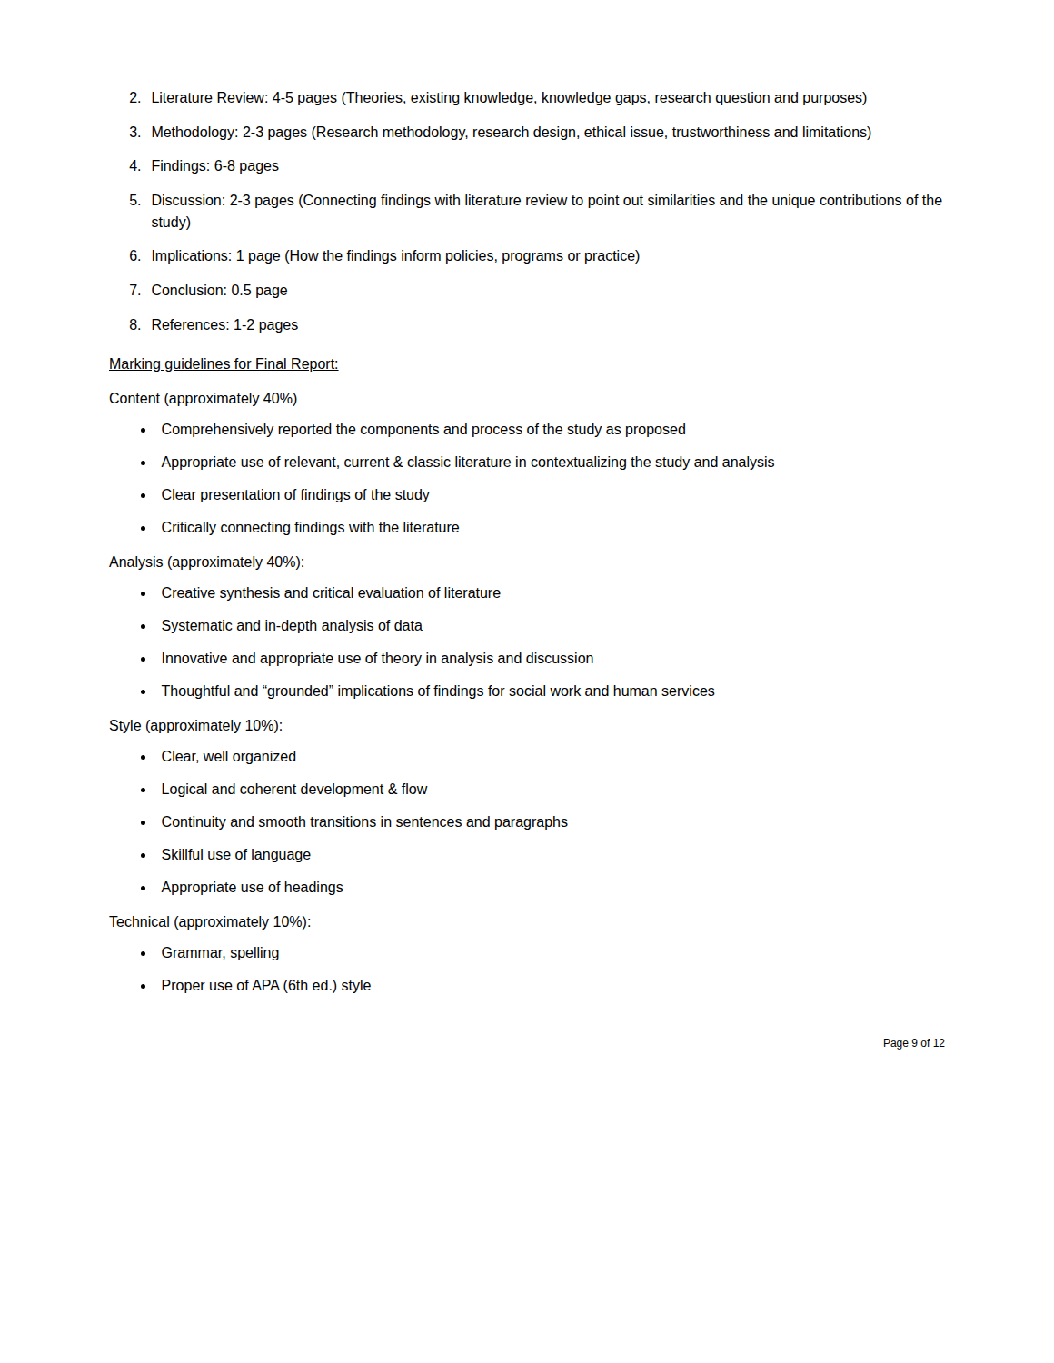Literature Review: 4-5 pages (Theories, existing knowledge, knowledge gaps, research question and purposes)
Methodology: 2-3 pages (Research methodology, research design, ethical issue, trustworthiness and limitations)
Findings: 6-8 pages
Discussion: 2-3 pages (Connecting findings with literature review to point out similarities and the unique contributions of the study)
Implications: 1 page (How the findings inform policies, programs or practice)
Conclusion: 0.5 page
References: 1-2 pages
Marking guidelines for Final Report:
Content (approximately 40%)
Comprehensively reported the components and process of the study as proposed
Appropriate use of relevant, current & classic literature in contextualizing the study and analysis
Clear presentation of findings of the study
Critically connecting findings with the literature
Analysis (approximately 40%):
Creative synthesis and critical evaluation of literature
Systematic and in-depth analysis of data
Innovative and appropriate use of theory in analysis and discussion
Thoughtful and “grounded” implications of findings for social work and human services
Style (approximately 10%):
Clear, well organized
Logical and coherent development & flow
Continuity and smooth transitions in sentences and paragraphs
Skillful use of language
Appropriate use of headings
Technical (approximately 10%):
Grammar, spelling
Proper use of APA (6th ed.) style
Page 9 of 12